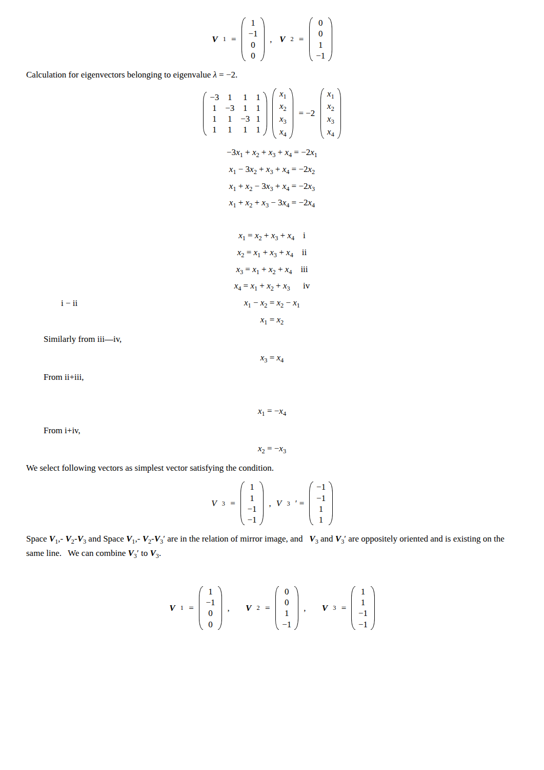V1 =
| 1 |
| −1 |
| 0 |
| 0 |
, V2 =
| 0 |
| 0 |
| 1 |
| −1 |
Calculation for eigenvectors belonging to eigenvalue λ = −2.
| −3 | 1 | 1 | 1 |
| 1 | −3 | 1 | 1 |
| 1 | 1 | −3 | 1 |
| 1 | 1 | 1 | 1 |
| x 1 |
| x 2 |
| x 3 |
| x 4 |
= −2
| x 1 |
| x 2 |
| x 3 |
| x 4 |
−3x1 + x2 + x3 + x4 = −2x1
x1 − 3x2 + x3 + x4 = −2x2
x1 + x2 − 3x3 + x4 = −2x3
x1 + x2 + x3 − 3x4 = −2x4
x1 = x2 + x3 + x4 i
x2 = x1 + x3 + x4 ii
x3 = x1 + x2 + x4 iii
x4 = x1 + x2 + x3 iv
i − ii x1 − x2 = x2 − x1
x1 = x2
Similarly from iii—iv,
x3 = x4
From ii+iii,
x1 = −x4
From i+iv,
x2 = −x3
We select following vectors as simplest vector satisfying the condition.
V3 =
| 1 |
| 1 |
| −1 |
| −1 |
,V3′ =
| −1 |
| −1 |
| 1 |
| 1 |
Space V1,- V2-V3 and Space V1,- V2-V3′ are in the relation of mirror image, and V3 and V3′ are oppositely oriented and is existing on the same line. We can combine V3′ to V3.
V1 =
| 1 |
| −1 |
| 0 |
| 0 |
, V2 =
| 0 |
| 0 |
| 1 |
| −1 |
, V3 =
| 1 |
| 1 |
| −1 |
| −1 |